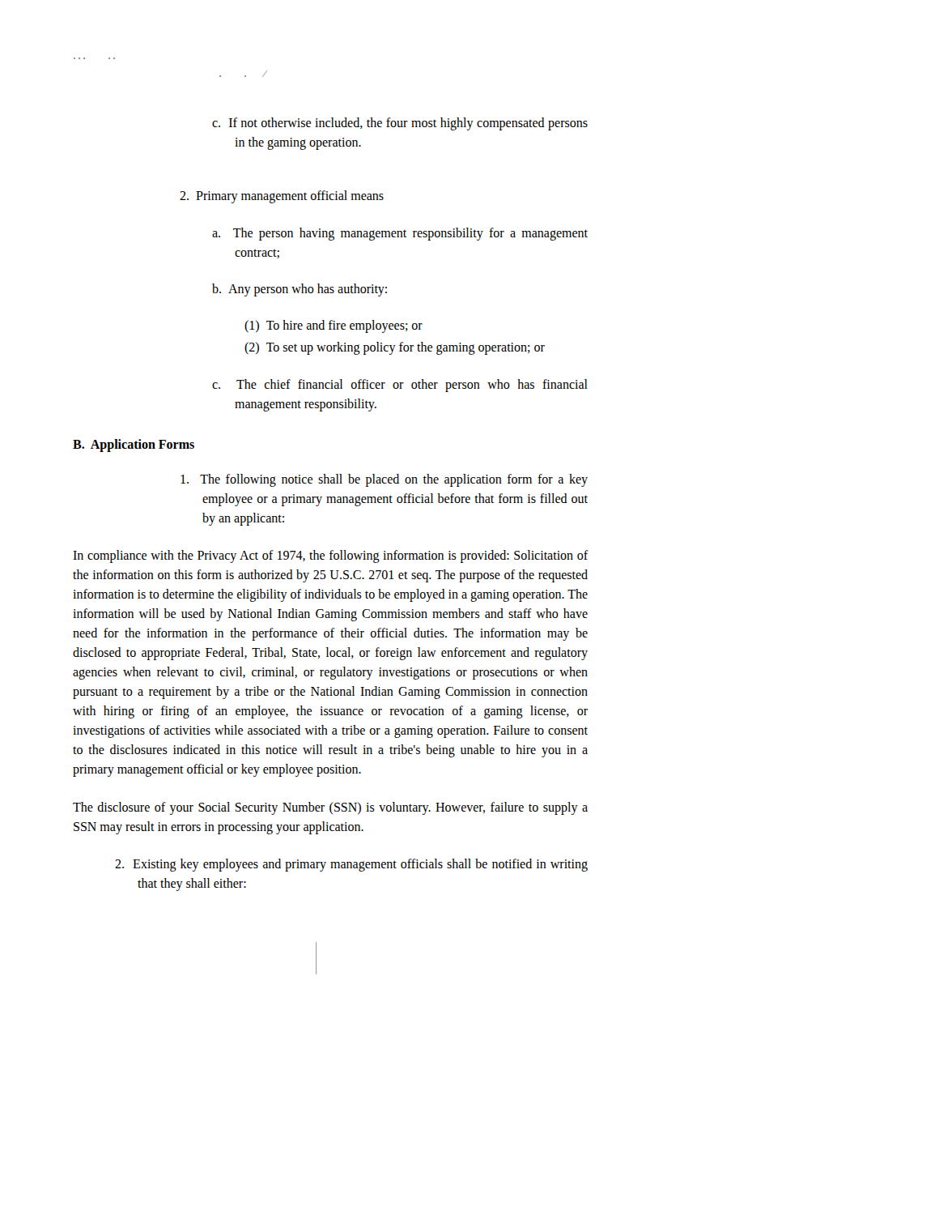․․․ ․․
․ ․ ⁄
c. If not otherwise included, the four most highly compensated persons in the gaming operation.
2. Primary management official means
a. The person having management responsibility for a management contract;
b. Any person who has authority:
(1) To hire and fire employees; or
(2) To set up working policy for the gaming operation; or
c. The chief financial officer or other person who has financial management responsibility.
B. Application Forms
1. The following notice shall be placed on the application form for a key employee or a primary management official before that form is filled out by an applicant:
In compliance with the Privacy Act of 1974, the following information is provided: Solicitation of the information on this form is authorized by 25 U.S.C. 2701 et seq. The purpose of the requested information is to determine the eligibility of individuals to be employed in a gaming operation. The information will be used by National Indian Gaming Commission members and staff who have need for the information in the performance of their official duties. The information may be disclosed to appropriate Federal, Tribal, State, local, or foreign law enforcement and regulatory agencies when relevant to civil, criminal, or regulatory investigations or prosecutions or when pursuant to a requirement by a tribe or the National Indian Gaming Commission in connection with hiring or firing of an employee, the issuance or revocation of a gaming license, or investigations of activities while associated with a tribe or a gaming operation. Failure to consent to the disclosures indicated in this notice will result in a tribe's being unable to hire you in a primary management official or key employee position.
The disclosure of your Social Security Number (SSN) is voluntary. However, failure to supply a SSN may result in errors in processing your application.
2. Existing key employees and primary management officials shall be notified in writing that they shall either: